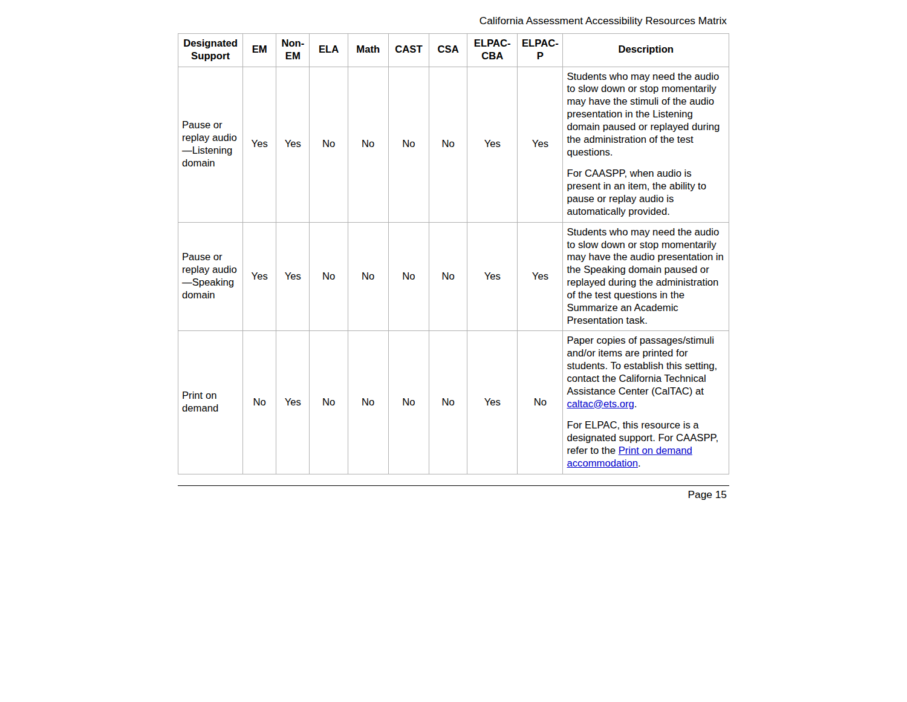California Assessment Accessibility Resources Matrix
| Designated Support | EM | Non-EM | ELA | Math | CAST | CSA | ELPAC-CBA | ELPAC-P | Description |
| --- | --- | --- | --- | --- | --- | --- | --- | --- | --- |
| Pause or replay audio—Listening domain | Yes | Yes | No | No | No | No | Yes | Yes | Students who may need the audio to slow down or stop momentarily may have the stimuli of the audio presentation in the Listening domain paused or replayed during the administration of the test questions. For CAASPP, when audio is present in an item, the ability to pause or replay audio is automatically provided. |
| Pause or replay audio—Speaking domain | Yes | Yes | No | No | No | No | Yes | Yes | Students who may need the audio to slow down or stop momentarily may have the audio presentation in the Speaking domain paused or replayed during the administration of the test questions in the Summarize an Academic Presentation task. |
| Print on demand | No | Yes | No | No | No | No | Yes | No | Paper copies of passages/stimuli and/or items are printed for students. To establish this setting, contact the California Technical Assistance Center (CalTAC) at caltac@ets.org . For ELPAC, this resource is a designated support. For CAASPP, refer to the Print on demand accommodation . |
Page 15